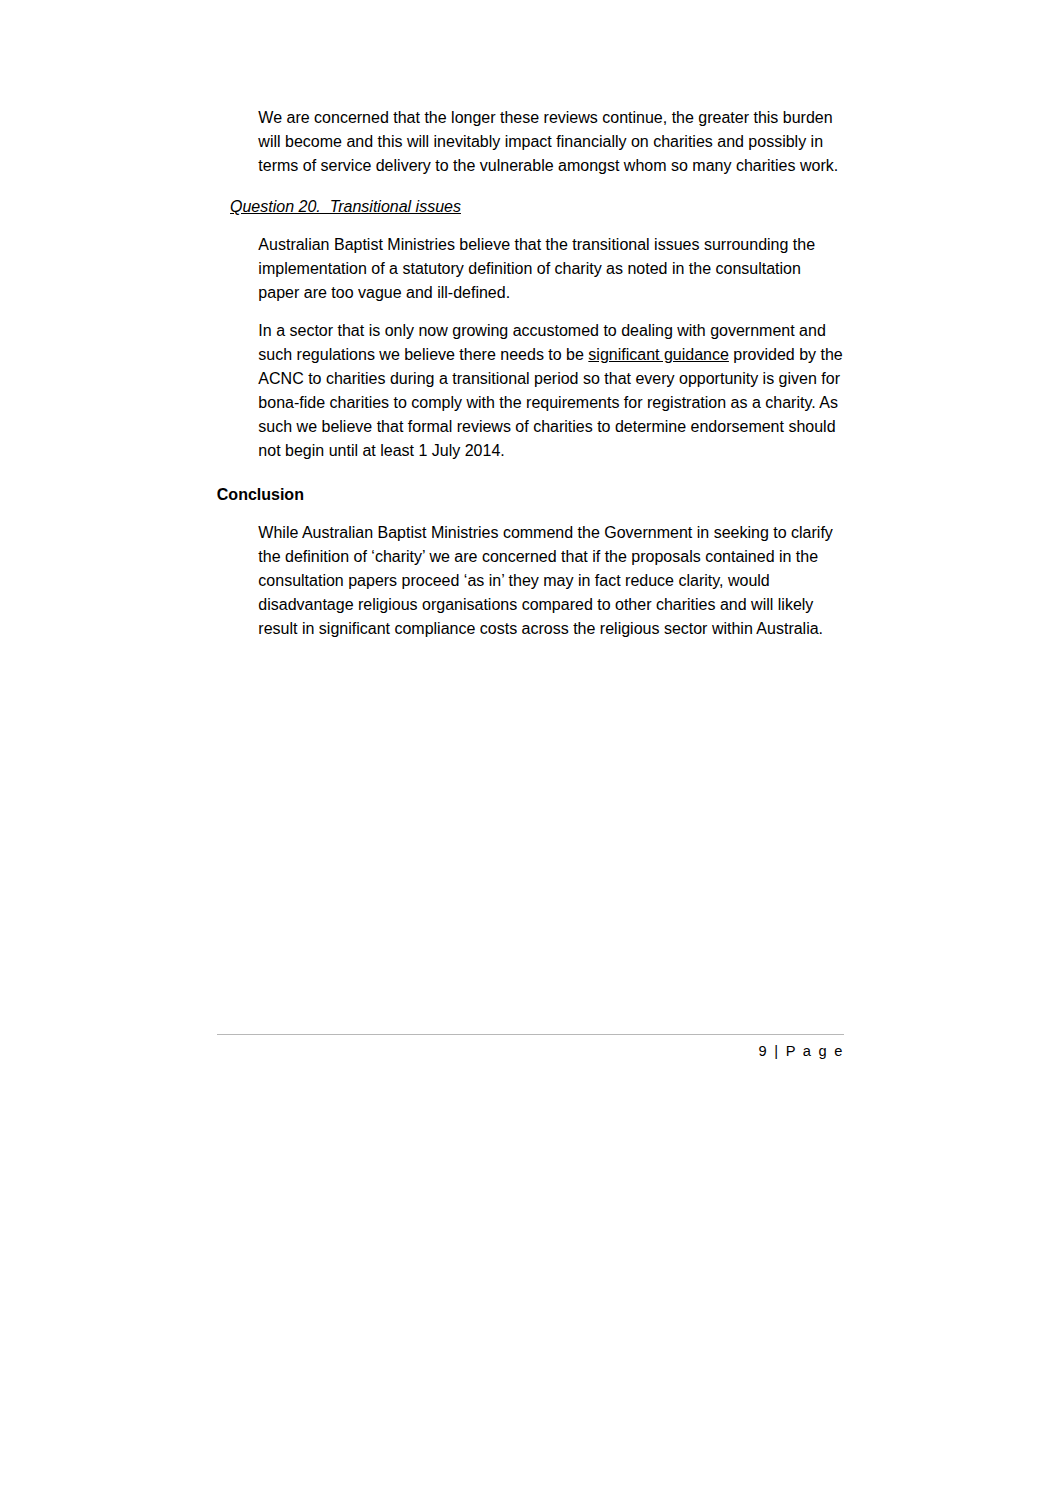We are concerned that the longer these reviews continue, the greater this burden will become and this will inevitably impact financially on charities and possibly in terms of service delivery to the vulnerable amongst whom so many charities work.
Question 20. Transitional issues
Australian Baptist Ministries believe that the transitional issues surrounding the implementation of a statutory definition of charity as noted in the consultation paper are too vague and ill-defined.
In a sector that is only now growing accustomed to dealing with government and such regulations we believe there needs to be significant guidance provided by the ACNC to charities during a transitional period so that every opportunity is given for bona-fide charities to comply with the requirements for registration as a charity. As such we believe that formal reviews of charities to determine endorsement should not begin until at least 1 July 2014.
Conclusion
While Australian Baptist Ministries commend the Government in seeking to clarify the definition of ‘charity’ we are concerned that if the proposals contained in the consultation papers proceed ‘as in’ they may in fact reduce clarity, would disadvantage religious organisations compared to other charities and will likely result in significant compliance costs across the religious sector within Australia.
9 | P a g e